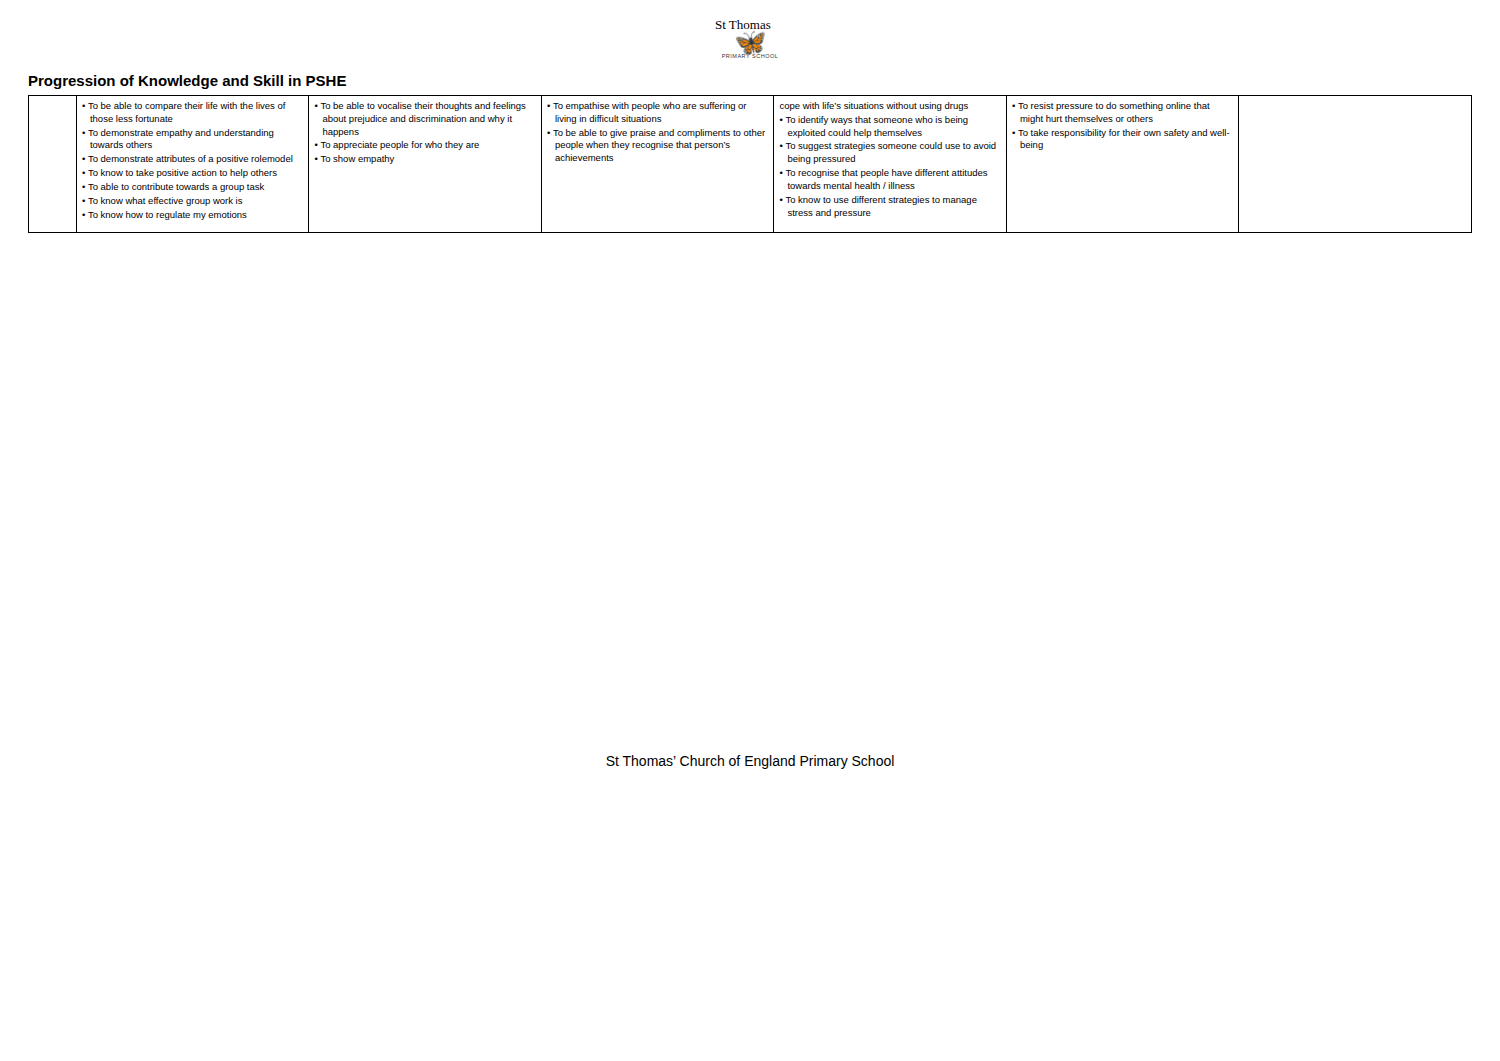St Thomas 🦋 PRIMARY SCHOOL
Progression of Knowledge and Skill in PSHE
| | To be able to compare their life with the lives of those less fortunate To demonstrate empathy and understanding towards others To demonstrate attributes of a positive rolemodel To know to take positive action to help others To able to contribute towards a group task To know what effective group work is To know how to regulate my emotions | To be able to vocalise their thoughts and feelings about prejudice and discrimination and why it happens To appreciate people for who they are To show empathy | To empathise with people who are suffering or living in difficult situations To be able to give praise and compliments to other people when they recognise that person’s achievements | cope with life’s situations without using drugs To identify ways that someone who is being exploited could help themselves To suggest strategies someone could use to avoid being pressured To recognise that people have different attitudes towards mental health / illness To know to use different strategies to manage stress and pressure | To resist pressure to do something online that might hurt themselves or others To take responsibility for their own safety and well-being | |
St Thomas’ Church of England Primary School